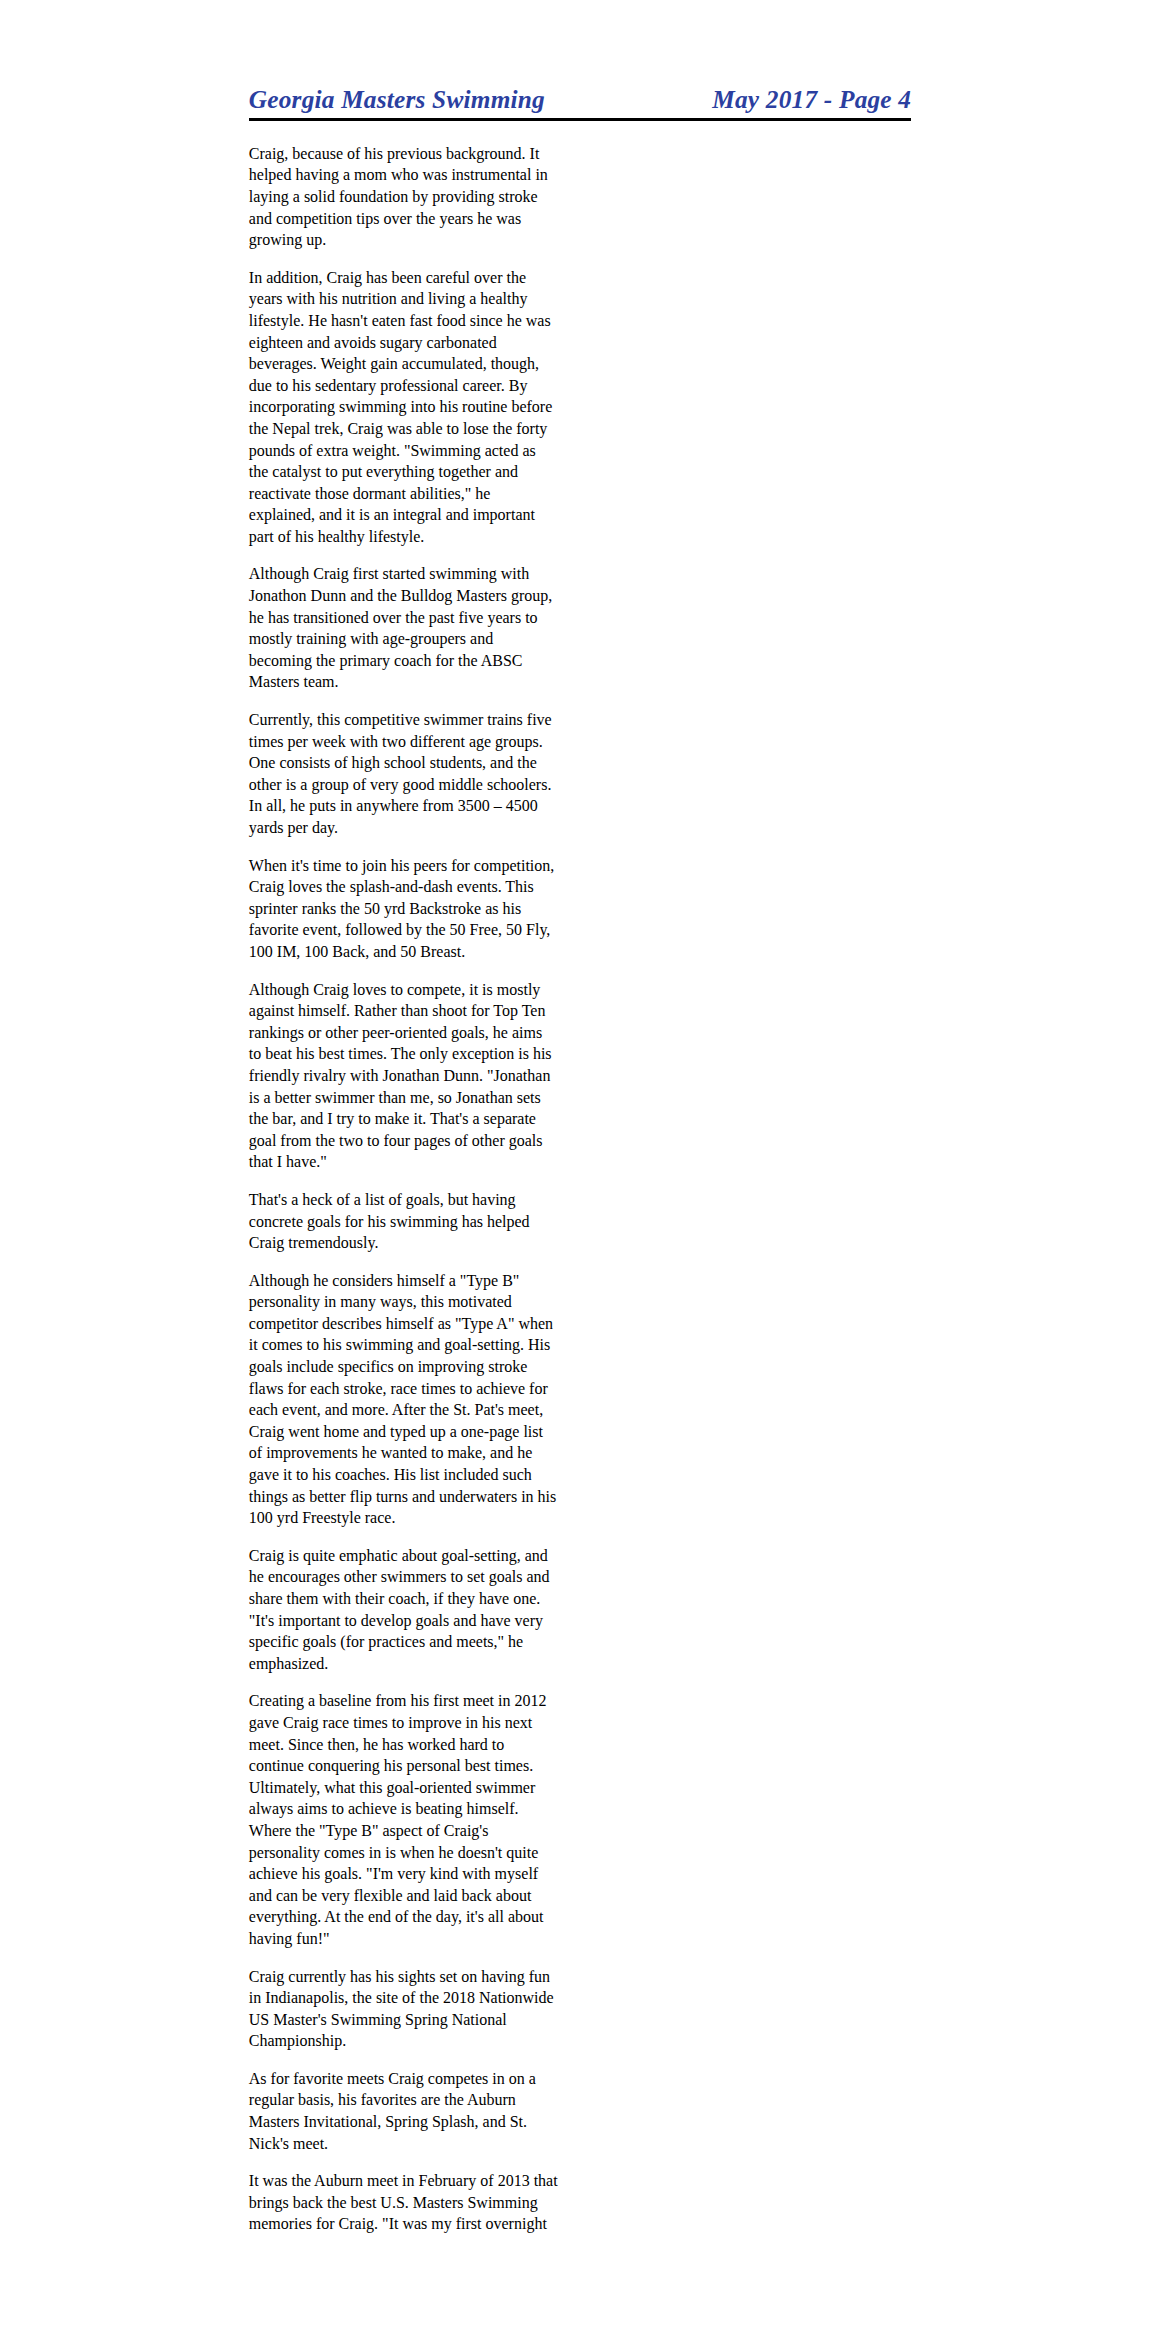Georgia Masters Swimming
May 2017 - Page 4
Craig, because of his previous background. It helped having a mom who was instrumental in laying a solid foundation by providing stroke and competition tips over the years he was growing up.
In addition, Craig has been careful over the years with his nutrition and living a healthy lifestyle. He hasn't eaten fast food since he was eighteen and avoids sugary carbonated beverages. Weight gain accumulated, though, due to his sedentary professional career. By incorporating swimming into his routine before the Nepal trek, Craig was able to lose the forty pounds of extra weight. "Swimming acted as the catalyst to put everything together and reactivate those dormant abilities," he explained, and it is an integral and important part of his healthy lifestyle.
Although Craig first started swimming with Jonathon Dunn and the Bulldog Masters group, he has transitioned over the past five years to mostly training with age-groupers and becoming the primary coach for the ABSC Masters team.
Currently, this competitive swimmer trains five times per week with two different age groups. One consists of high school students, and the other is a group of very good middle schoolers. In all, he puts in anywhere from 3500 – 4500 yards per day.
When it's time to join his peers for competition, Craig loves the splash-and-dash events. This sprinter ranks the 50 yrd Backstroke as his favorite event, followed by the 50 Free, 50 Fly, 100 IM, 100 Back, and 50 Breast.
Although Craig loves to compete, it is mostly against himself. Rather than shoot for Top Ten rankings or other peer-oriented goals, he aims to beat his best times. The only exception is his friendly rivalry with Jonathan Dunn. "Jonathan is a better swimmer than me, so Jonathan sets the bar, and I try to make it. That's a separate goal from the two to four pages of other goals that I have."
That's a heck of a list of goals, but having concrete goals for his swimming has helped Craig tremendously.
Although he considers himself a "Type B" personality in many ways, this motivated competitor describes himself as "Type A" when it comes to his swimming and goal-setting. His goals include specifics on improving stroke flaws for each stroke, race times to achieve for each event, and more. After the St. Pat's meet, Craig went home and typed up a one-page list of improvements he wanted to make, and he gave it to his coaches. His list included such things as better flip turns and underwaters in his 100 yrd Freestyle race.
Craig is quite emphatic about goal-setting, and he encourages other swimmers to set goals and share them with their coach, if they have one. "It's important to develop goals and have very specific goals (for practices and meets," he emphasized.
Creating a baseline from his first meet in 2012 gave Craig race times to improve in his next meet. Since then, he has worked hard to continue conquering his personal best times. Ultimately, what this goal-oriented swimmer always aims to achieve is beating himself.
Where the "Type B" aspect of Craig's personality comes in is when he doesn't quite achieve his goals. "I'm very kind with myself and can be very flexible and laid back about everything. At the end of the day, it's all about having fun!"
Craig currently has his sights set on having fun in Indianapolis, the site of the 2018 Nationwide US Master's Swimming Spring National Championship.
As for favorite meets Craig competes in on a regular basis, his favorites are the Auburn Masters Invitational, Spring Splash, and St. Nick's meet.
It was the Auburn meet in February of 2013 that brings back the best U.S. Masters Swimming memories for Craig. "It was my first overnight